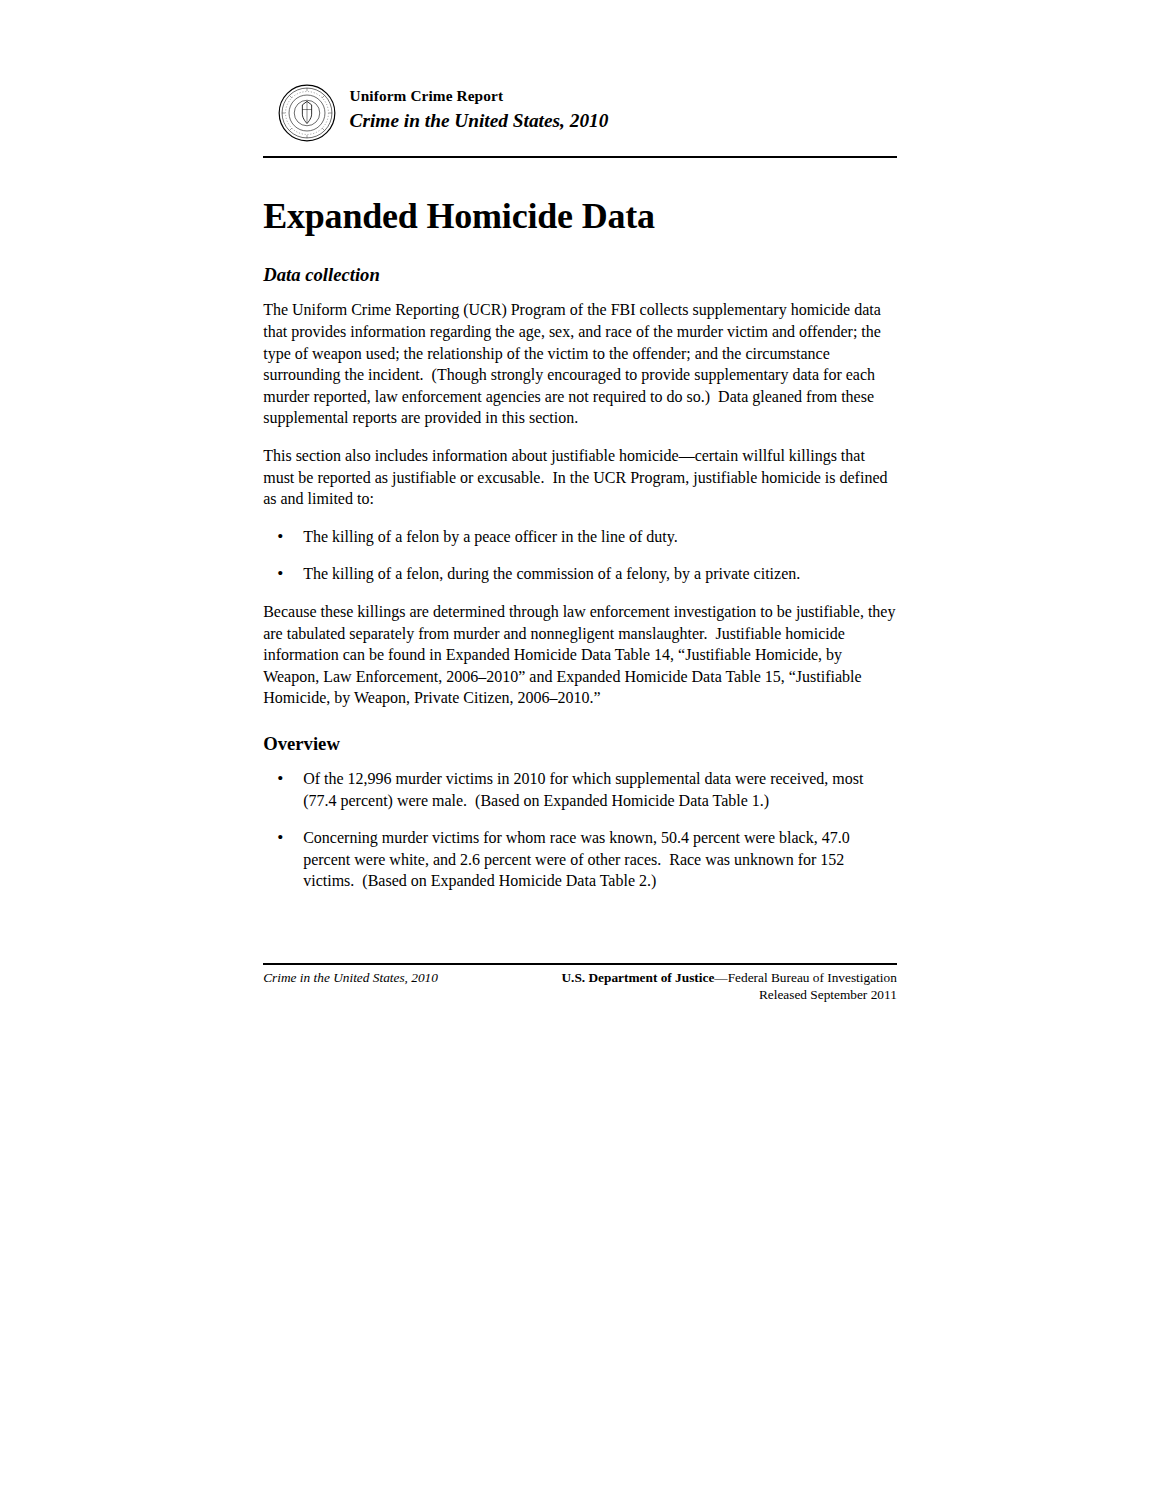Uniform Crime Report
Crime in the United States, 2010
Expanded Homicide Data
Data collection
The Uniform Crime Reporting (UCR) Program of the FBI collects supplementary homicide data that provides information regarding the age, sex, and race of the murder victim and offender; the type of weapon used; the relationship of the victim to the offender; and the circumstance surrounding the incident. (Though strongly encouraged to provide supplementary data for each murder reported, law enforcement agencies are not required to do so.) Data gleaned from these supplemental reports are provided in this section.
This section also includes information about justifiable homicide—certain willful killings that must be reported as justifiable or excusable. In the UCR Program, justifiable homicide is defined as and limited to:
The killing of a felon by a peace officer in the line of duty.
The killing of a felon, during the commission of a felony, by a private citizen.
Because these killings are determined through law enforcement investigation to be justifiable, they are tabulated separately from murder and nonnegligent manslaughter. Justifiable homicide information can be found in Expanded Homicide Data Table 14, “Justifiable Homicide, by Weapon, Law Enforcement, 2006–2010” and Expanded Homicide Data Table 15, “Justifiable Homicide, by Weapon, Private Citizen, 2006–2010.”
Overview
Of the 12,996 murder victims in 2010 for which supplemental data were received, most (77.4 percent) were male. (Based on Expanded Homicide Data Table 1.)
Concerning murder victims for whom race was known, 50.4 percent were black, 47.0 percent were white, and 2.6 percent were of other races. Race was unknown for 152 victims. (Based on Expanded Homicide Data Table 2.)
Crime in the United States, 2010
U.S. Department of Justice—Federal Bureau of Investigation
Released September 2011